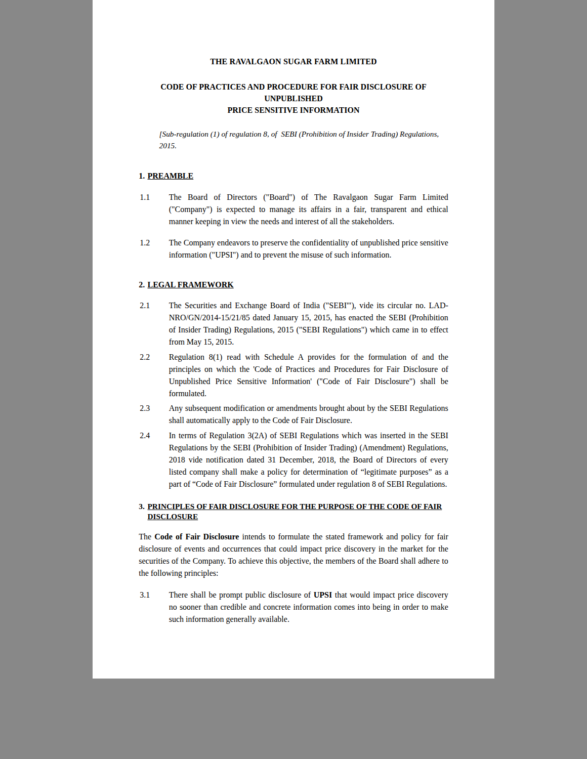THE RAVALGAON SUGAR FARM LIMITED
CODE OF PRACTICES AND PROCEDURE FOR FAIR DISCLOSURE OF UNPUBLISHED
PRICE SENSITIVE INFORMATION
[Sub-regulation (1) of regulation 8, of SEBI (Prohibition of Insider Trading) Regulations, 2015.
1. PREAMBLE
1.1
The Board of Directors ("Board") of The Ravalgaon Sugar Farm Limited ("Company") is expected to manage its affairs in a fair, transparent and ethical manner keeping in view the needs and interest of all the stakeholders.
1.2
The Company endeavors to preserve the confidentiality of unpublished price sensitive information ("UPSI") and to prevent the misuse of such information.
2. LEGAL FRAMEWORK
2.1
The Securities and Exchange Board of India ("SEBI'"), vide its circular no. LAD-NRO/GN/2014-15/21/85 dated January 15, 2015, has enacted the SEBI (Prohibition of Insider Trading) Regulations, 2015 ("SEBI Regulations") which came in to effect from May 15, 2015.
2.2
Regulation 8(1) read with Schedule A provides for the formulation of and the principles on which the 'Code of Practices and Procedures for Fair Disclosure of Unpublished Price Sensitive Information' ("Code of Fair Disclosure") shall be formulated.
2.3
Any subsequent modification or amendments brought about by the SEBI Regulations shall automatically apply to the Code of Fair Disclosure.
2.4
In terms of Regulation 3(2A) of SEBI Regulations which was inserted in the SEBI Regulations by the SEBI (Prohibition of Insider Trading) (Amendment) Regulations, 2018 vide notification dated 31 December, 2018, the Board of Directors of every listed company shall make a policy for determination of “legitimate purposes” as a part of “Code of Fair Disclosure” formulated under regulation 8 of SEBI Regulations.
3. PRINCIPLES OF FAIR DISCLOSURE FOR THE PURPOSE OF THE CODE OF FAIR DISCLOSURE
The Code of Fair Disclosure intends to formulate the stated framework and policy for fair disclosure of events and occurrences that could impact price discovery in the market for the securities of the Company. To achieve this objective, the members of the Board shall adhere to the following principles:
3.1
There shall be prompt public disclosure of UPSI that would impact price discovery no sooner than credible and concrete information comes into being in order to make such information generally available.